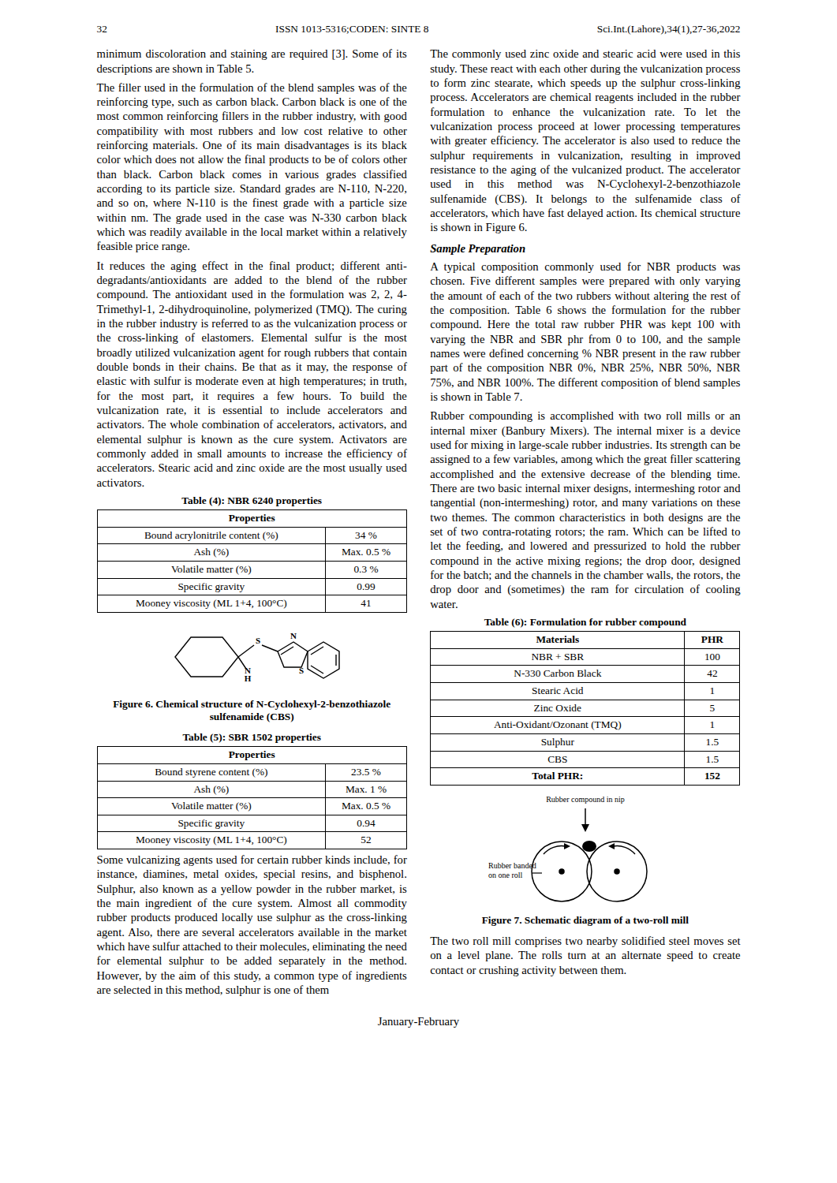32 ISSN 1013-5316;CODEN: SINTE 8 Sci.Int.(Lahore),34(1),27-36,2022
minimum discoloration and staining are required [3]. Some of its descriptions are shown in Table 5.
The filler used in the formulation of the blend samples was of the reinforcing type, such as carbon black. Carbon black is one of the most common reinforcing fillers in the rubber industry, with good compatibility with most rubbers and low cost relative to other reinforcing materials. One of its main disadvantages is its black color which does not allow the final products to be of colors other than black. Carbon black comes in various grades classified according to its particle size. Standard grades are N-110, N-220, and so on, where N-110 is the finest grade with a particle size within nm. The grade used in the case was N-330 carbon black which was readily available in the local market within a relatively feasible price range.
It reduces the aging effect in the final product; different anti-degradants/antioxidants are added to the blend of the rubber compound. The antioxidant used in the formulation was 2, 2, 4-Trimethyl-1, 2-dihydroquinoline, polymerized (TMQ). The curing in the rubber industry is referred to as the vulcanization process or the cross-linking of elastomers. Elemental sulfur is the most broadly utilized vulcanization agent for rough rubbers that contain double bonds in their chains. Be that as it may, the response of elastic with sulfur is moderate even at high temperatures; in truth, for the most part, it requires a few hours. To build the vulcanization rate, it is essential to include accelerators and activators. The whole combination of accelerators, activators, and elemental sulphur is known as the cure system. Activators are commonly added in small amounts to increase the efficiency of accelerators. Stearic acid and zinc oxide are the most usually used activators.
Table (4): NBR 6240 properties
| Properties |
| --- |
| Bound acrylonitrile content (%) | 34 % |
| Ash (%) | Max. 0.5 % |
| Volatile matter (%) | 0.3 % |
| Specific gravity | 0.99 |
| Mooney viscosity (ML 1+4, 100°C) | 41 |
S N S N H
Figure 6. Chemical structure of N-Cyclohexyl-2-benzothiazole sulfenamide (CBS)
Table (5): SBR 1502 properties
| Properties |
| --- |
| Bound styrene content (%) | 23.5 % |
| Ash (%) | Max. 1 % |
| Volatile matter (%) | Max. 0.5 % |
| Specific gravity | 0.94 |
| Mooney viscosity (ML 1+4, 100°C) | 52 |
Some vulcanizing agents used for certain rubber kinds include, for instance, diamines, metal oxides, special resins, and bisphenol. Sulphur, also known as a yellow powder in the rubber market, is the main ingredient of the cure system. Almost all commodity rubber products produced locally use sulphur as the cross-linking agent. Also, there are several accelerators available in the market which have sulfur attached to their molecules, eliminating the need for elemental sulphur to be added separately in the method. However, by the aim of this study, a common type of ingredients are selected in this method, sulphur is one of them
The commonly used zinc oxide and stearic acid were used in this study. These react with each other during the vulcanization process to form zinc stearate, which speeds up the sulphur cross-linking process. Accelerators are chemical reagents included in the rubber formulation to enhance the vulcanization rate. To let the vulcanization process proceed at lower processing temperatures with greater efficiency. The accelerator is also used to reduce the sulphur requirements in vulcanization, resulting in improved resistance to the aging of the vulcanized product. The accelerator used in this method was N-Cyclohexyl-2-benzothiazole sulfenamide (CBS). It belongs to the sulfenamide class of accelerators, which have fast delayed action. Its chemical structure is shown in Figure 6.
Sample Preparation
A typical composition commonly used for NBR products was chosen. Five different samples were prepared with only varying the amount of each of the two rubbers without altering the rest of the composition. Table 6 shows the formulation for the rubber compound. Here the total raw rubber PHR was kept 100 with varying the NBR and SBR phr from 0 to 100, and the sample names were defined concerning % NBR present in the raw rubber part of the composition NBR 0%, NBR 25%, NBR 50%, NBR 75%, and NBR 100%. The different composition of blend samples is shown in Table 7.
Rubber compounding is accomplished with two roll mills or an internal mixer (Banbury Mixers). The internal mixer is a device used for mixing in large-scale rubber industries. Its strength can be assigned to a few variables, among which the great filler scattering accomplished and the extensive decrease of the blending time. There are two basic internal mixer designs, intermeshing rotor and tangential (non-intermeshing) rotor, and many variations on these two themes. The common characteristics in both designs are the set of two contra-rotating rotors; the ram. Which can be lifted to let the feeding, and lowered and pressurized to hold the rubber compound in the active mixing regions; the drop door, designed for the batch; and the channels in the chamber walls, the rotors, the drop door and (sometimes) the ram for circulation of cooling water.
Table (6): Formulation for rubber compound
| Materials | PHR |
| --- | --- |
| NBR + SBR | 100 |
| N-330 Carbon Black | 42 |
| Stearic Acid | 1 |
| Zinc Oxide | 5 |
| Anti-Oxidant/Ozonant (TMQ) | 1 |
| Sulphur | 1.5 |
| CBS | 1.5 |
| Total PHR: | 152 |
Rubber compound in nip Rubber banded on one roll
Figure 7. Schematic diagram of a two-roll mill
The two roll mill comprises two nearby solidified steel moves set on a level plane. The rolls turn at an alternate speed to create contact or crushing activity between them.
January-February